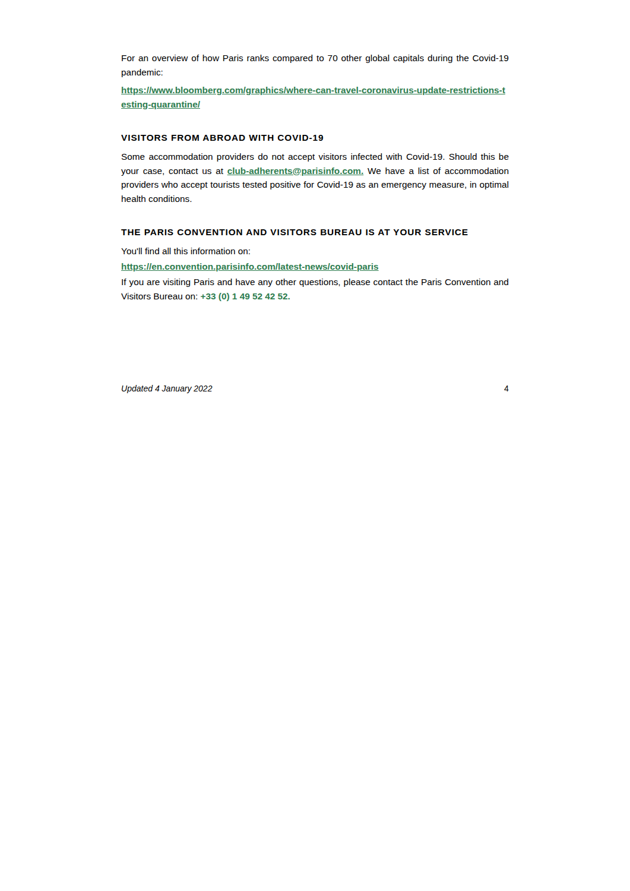For an overview of how Paris ranks compared to 70 other global capitals during the Covid-19 pandemic:
https://www.bloomberg.com/graphics/where-can-travel-coronavirus-update-restrictions-testing-quarantine/
Visitors from abroad with Covid-19
Some accommodation providers do not accept visitors infected with Covid-19. Should this be your case, contact us at club-adherents@parisinfo.com. We have a list of accommodation providers who accept tourists tested positive for Covid-19 as an emergency measure, in optimal health conditions.
The Paris Convention and Visitors Bureau is at your service
You'll find all this information on:
https://en.convention.parisinfo.com/latest-news/covid-paris
If you are visiting Paris and have any other questions, please contact the Paris Convention and Visitors Bureau on: +33 (0) 1 49 52 42 52.
Updated 4 January 2022 4